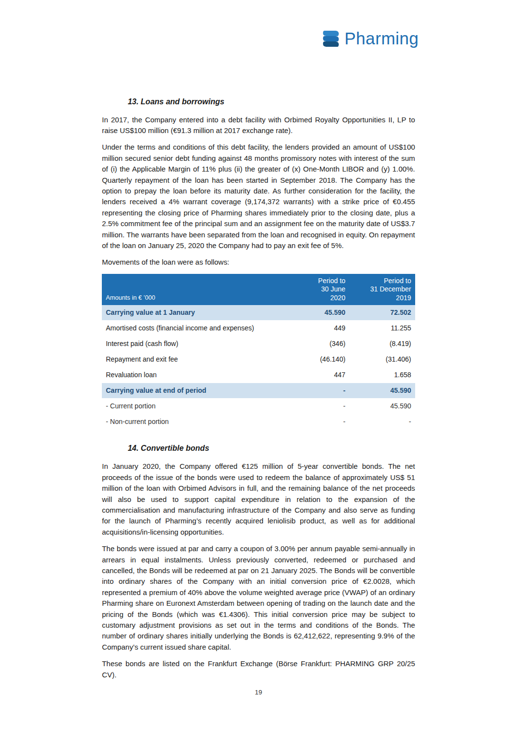Pharming
13. Loans and borrowings
In 2017, the Company entered into a debt facility with Orbimed Royalty Opportunities II, LP to raise US$100 million (€91.3 million at 2017 exchange rate).
Under the terms and conditions of this debt facility, the lenders provided an amount of US$100 million secured senior debt funding against 48 months promissory notes with interest of the sum of (i) the Applicable Margin of 11% plus (ii) the greater of (x) One-Month LIBOR and (y) 1.00%. Quarterly repayment of the loan has been started in September 2018. The Company has the option to prepay the loan before its maturity date. As further consideration for the facility, the lenders received a 4% warrant coverage (9,174,372 warrants) with a strike price of €0.455 representing the closing price of Pharming shares immediately prior to the closing date, plus a 2.5% commitment fee of the principal sum and an assignment fee on the maturity date of US$3.7 million. The warrants have been separated from the loan and recognised in equity. On repayment of the loan on January 25, 2020 the Company had to pay an exit fee of 5%.
Movements of the loan were as follows:
| Amounts in € ’000 | Period to 30 June 2020 | Period to 31 December 2019 |
| --- | --- | --- |
| Carrying value at 1 January | 45.590 | 72.502 |
| Amortised costs (financial income and expenses) | 449 | 11.255 |
| Interest paid (cash flow) | (346) | (8.419) |
| Repayment and exit fee | (46.140) | (31.406) |
| Revaluation loan | 447 | 1.658 |
| Carrying value at end of period | - | 45.590 |
| - Current portion | - | 45.590 |
| - Non-current portion | - | - |
14. Convertible bonds
In January 2020, the Company offered €125 million of 5-year convertible bonds. The net proceeds of the issue of the bonds were used to redeem the balance of approximately US$ 51 million of the loan with Orbimed Advisors in full, and the remaining balance of the net proceeds will also be used to support capital expenditure in relation to the expansion of the commercialisation and manufacturing infrastructure of the Company and also serve as funding for the launch of Pharming’s recently acquired leniolisib product, as well as for additional acquisitions/in-licensing opportunities.
The bonds were issued at par and carry a coupon of 3.00% per annum payable semi-annually in arrears in equal instalments. Unless previously converted, redeemed or purchased and cancelled, the Bonds will be redeemed at par on 21 January 2025. The Bonds will be convertible into ordinary shares of the Company with an initial conversion price of €2.0028, which represented a premium of 40% above the volume weighted average price (VWAP) of an ordinary Pharming share on Euronext Amsterdam between opening of trading on the launch date and the pricing of the Bonds (which was €1.4306). This initial conversion price may be subject to customary adjustment provisions as set out in the terms and conditions of the Bonds. The number of ordinary shares initially underlying the Bonds is 62,412,622, representing 9.9% of the Company’s current issued share capital.
These bonds are listed on the Frankfurt Exchange (Börse Frankfurt: PHARMING GRP 20/25 CV).
19